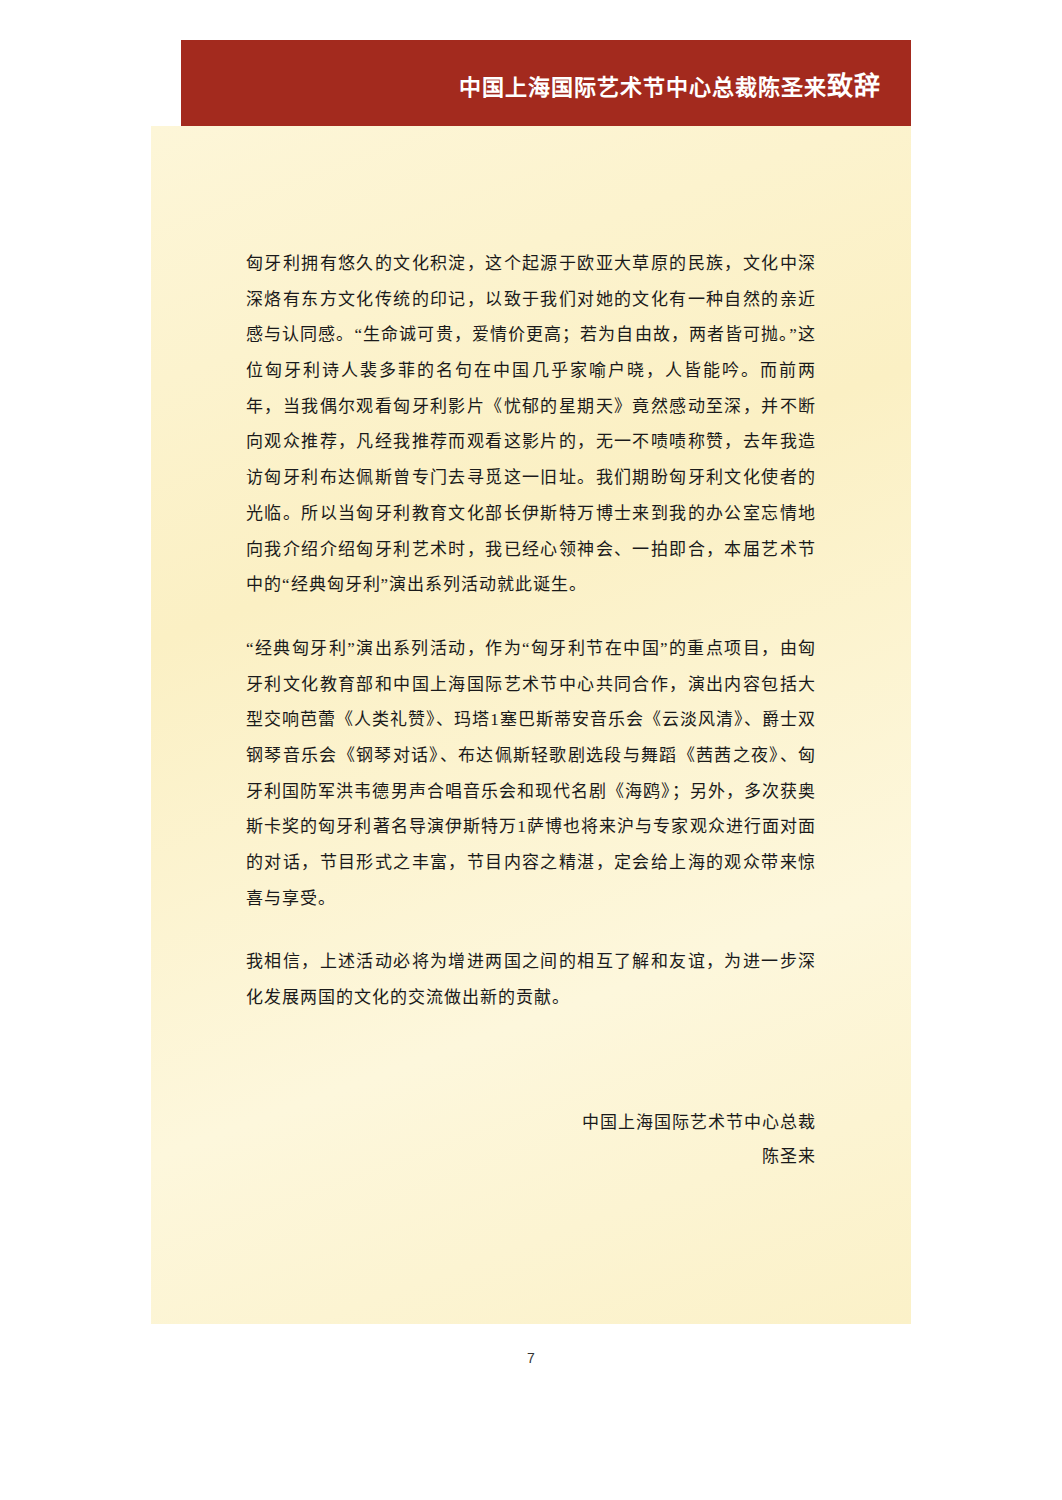中国上海国际艺术节中心总裁陈圣来致辞
匈牙利拥有悠久的文化积淀，这个起源于欧亚大草原的民族，文化中深深烙有东方文化传统的印记，以致于我们对她的文化有一种自然的亲近感与认同感。“生命诚可贵，爱情价更高；若为自由故，两者皆可抛。”这位匈牙利诗人裴多菲的名句在中国几乎家喻户晓，人皆能吟。而前两年，当我偶尔观看匈牙利影片《忧郁的星期天》竟然感动至深，并不断向观众推荐，凡经我推荐而观看这影片的，无一不啧啧称赞，去年我造访匈牙利布达佩斯曾专门去寻觅这一旧址。我们期盼匈牙利文化使者的光临。所以当匈牙利教育文化部长伊斯特万博士来到我的办公室忘情地向我介绍介绍匈牙利艺术时，我已经心领神会、一拍即合，本届艺术节中的“经典匈牙利”演出系列活动就此诞生。
“经典匈牙利”演出系列活动，作为“匈牙利节在中国”的重点项目，由匈牙利文化教育部和中国上海国际艺术节中心共同合作，演出内容包括大型交响芭蕾《人类礼赞》、玛塔1塞巴斯蒂安音乐会《云淡风清》、爵士双钢琴音乐会《钢琴对话》、布达佩斯轻歌剧选段与舞蹈《茜茜之夜》、匈牙利国防军洪韦德男声合唱音乐会和现代名剧《海鸥》；另外，多次获奥斯卡奖的匈牙利著名导演伊斯特万1萨博也将来沪与专家观众进行面对面的对话，节目形式之丰富，节目内容之精湛，定会给上海的观众带来惊喜与享受。
我相信，上述活动必将为增进两国之间的相互了解和友谊，为进一步深化发展两国的文化的交流做出新的贡献。
中国上海国际艺术节中心总裁
陈圣来
7